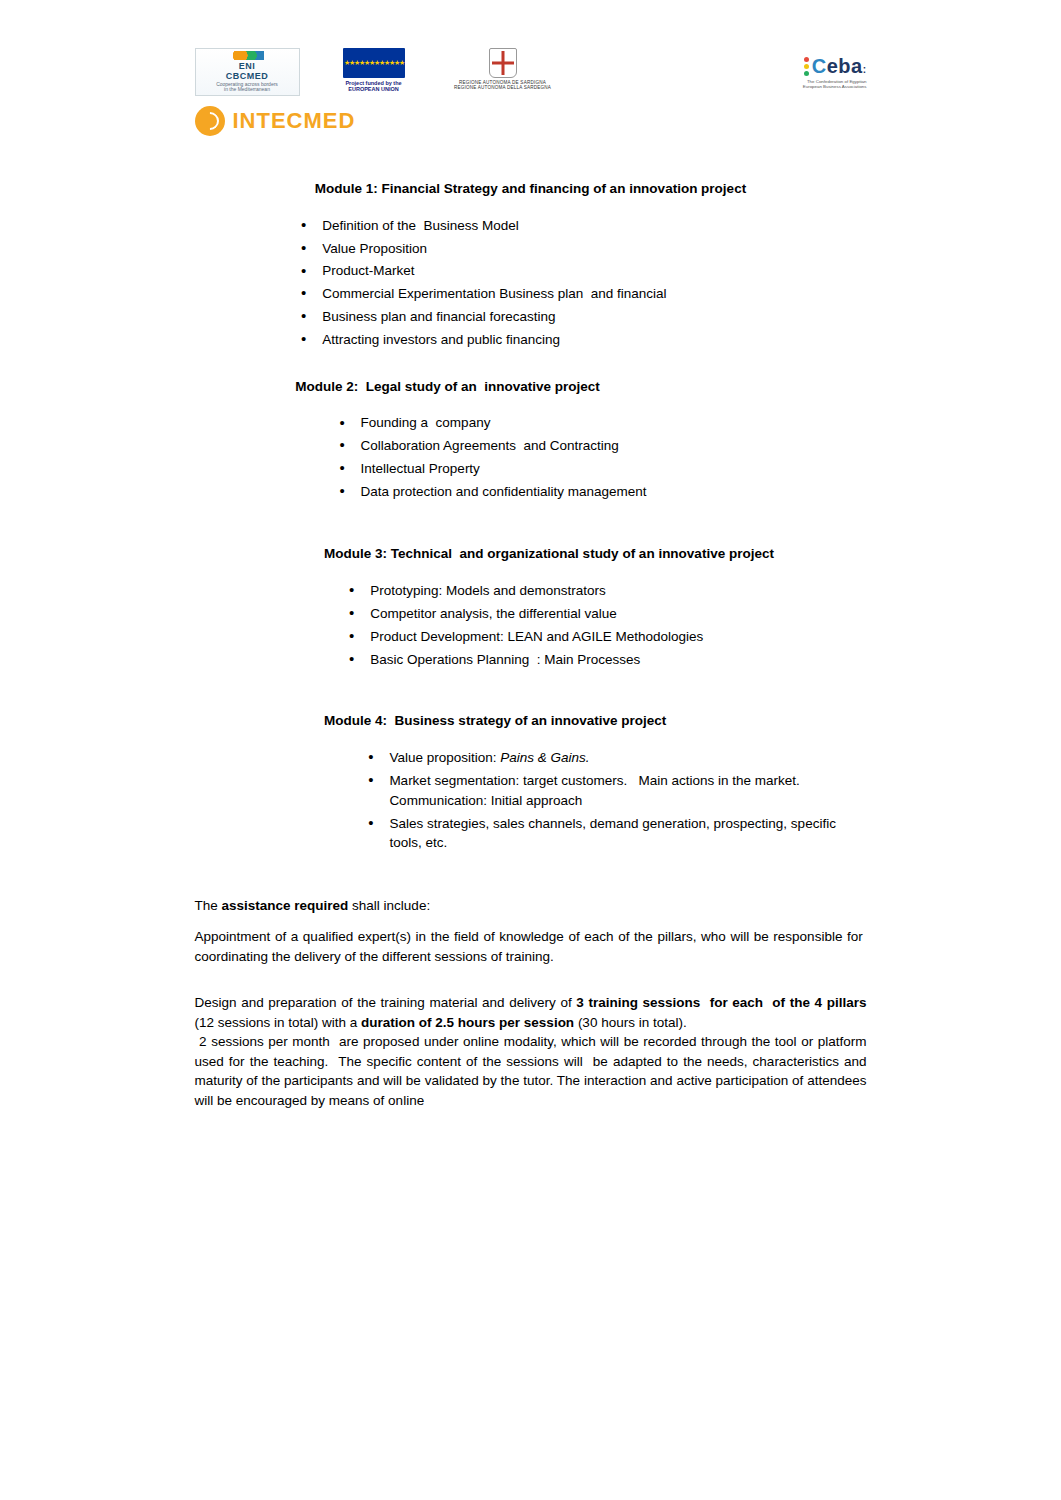ENI
CBCMED
Cooperating across borders
in the Mediterranean
★★★★★★★★★★★★
Project funded by the
EUROPEAN UNION
REGIONE AUTONOMA DE SARDIGNA
REGIONE AUTONOMA DELLA SARDEGNA
Ceba:
The Confederation of Egyptian
European Business Associations
INTECMED
Module 1: Financial Strategy and financing of an innovation project
Definition of the Business Model
Value Proposition
Product-Market
Commercial Experimentation Business plan and financial
Business plan and financial forecasting
Attracting investors and public financing
Module 2: Legal study of an innovative project
Founding a company
Collaboration Agreements and Contracting
Intellectual Property
Data protection and confidentiality management
Module 3: Technical and organizational study of an innovative project
Prototyping: Models and demonstrators
Competitor analysis, the differential value
Product Development: LEAN and AGILE Methodologies
Basic Operations Planning : Main Processes
Module 4: Business strategy of an innovative project
Value proposition: Pains & Gains.
Market segmentation: target customers. Main actions in the market. Communication: Initial approach
Sales strategies, sales channels, demand generation, prospecting, specific tools, etc.
The assistance required shall include:
Appointment of a qualified expert(s) in the field of knowledge of each of the pillars, who will be responsible for coordinating the delivery of the different sessions of training.
Design and preparation of the training material and delivery of 3 training sessions for each of the 4 pillars (12 sessions in total) with a duration of 2.5 hours per session (30 hours in total).
2 sessions per month are proposed under online modality, which will be recorded through the tool or platform used for the teaching. The specific content of the sessions will be adapted to the needs, characteristics and maturity of the participants and will be validated by the tutor. The interaction and active participation of attendees will be encouraged by means of online